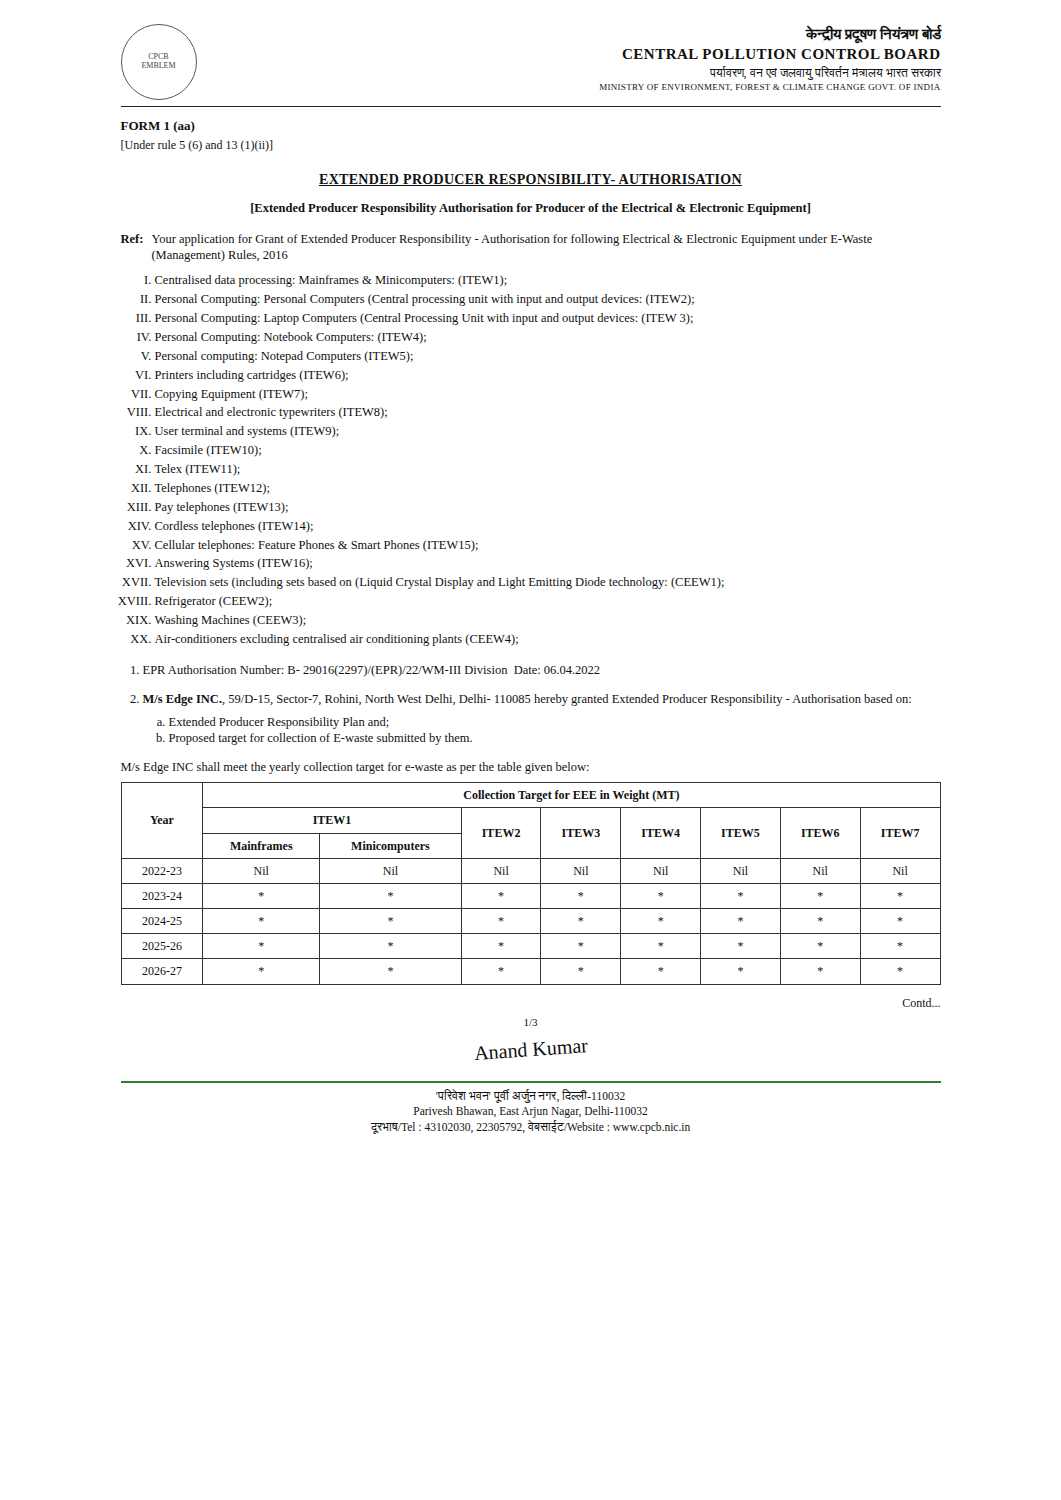CPCB
EMBLEM
केन्द्रीय प्रदूषण नियंत्रण बोर्ड
CENTRAL POLLUTION CONTROL BOARD
पर्यावरण, वन एवं जलवायु परिवर्तन मंत्रालय भारत सरकार
MINISTRY OF ENVIRONMENT, FOREST & CLIMATE CHANGE GOVT. OF INDIA
FORM 1 (aa)
[Under rule 5 (6) and 13 (1)(ii)]
EXTENDED PRODUCER RESPONSIBILITY- AUTHORISATION
[Extended Producer Responsibility Authorisation for Producer of the Electrical & Electronic Equipment]
Ref: Your application for Grant of Extended Producer Responsibility - Authorisation for following Electrical & Electronic Equipment under E-Waste (Management) Rules, 2016
Centralised data processing: Mainframes & Minicomputers: (ITEW1);
Personal Computing: Personal Computers (Central processing unit with input and output devices: (ITEW2);
Personal Computing: Laptop Computers (Central Processing Unit with input and output devices: (ITEW 3);
Personal Computing: Notebook Computers: (ITEW4);
Personal computing: Notepad Computers (ITEW5);
Printers including cartridges (ITEW6);
Copying Equipment (ITEW7);
Electrical and electronic typewriters (ITEW8);
User terminal and systems (ITEW9);
Facsimile (ITEW10);
Telex (ITEW11);
Telephones (ITEW12);
Pay telephones (ITEW13);
Cordless telephones (ITEW14);
Cellular telephones: Feature Phones & Smart Phones (ITEW15);
Answering Systems (ITEW16);
Television sets (including sets based on (Liquid Crystal Display and Light Emitting Diode technology: (CEEW1);
Refrigerator (CEEW2);
Washing Machines (CEEW3);
Air-conditioners excluding centralised air conditioning plants (CEEW4);
EPR Authorisation Number: B- 29016(2297)/(EPR)/22/WM-III Division Date: 06.04.2022
M/s Edge INC., 59/D-15, Sector-7, Rohini, North West Delhi, Delhi- 110085 hereby granted Extended Producer Responsibility - Authorisation based on:
Extended Producer Responsibility Plan and;
Proposed target for collection of E-waste submitted by them.
M/s Edge INC shall meet the yearly collection target for e-waste as per the table given below:
| Year | Collection Target for EEE in Weight (MT) |
| --- | --- |
| ITEW1 | ITEW2 | ITEW3 | ITEW4 | ITEW5 | ITEW6 | ITEW7 |
| Mainframes | Minicomputers |
| 2022-23 | Nil | Nil | Nil | Nil | Nil | Nil | Nil | Nil |
| 2023-24 | * | * | * | * | * | * | * | * |
| 2024-25 | * | * | * | * | * | * | * | * |
| 2025-26 | * | * | * | * | * | * | * | * |
| 2026-27 | * | * | * | * | * | * | * | * |
Contd...
1/3
Anand Kumar
'परिवेश भवन' पूर्वी अर्जुन नगर, दिल्ली-110032
Parivesh Bhawan, East Arjun Nagar, Delhi-110032
दूरभाष/Tel : 43102030, 22305792, वेबसाईट/Website : www.cpcb.nic.in